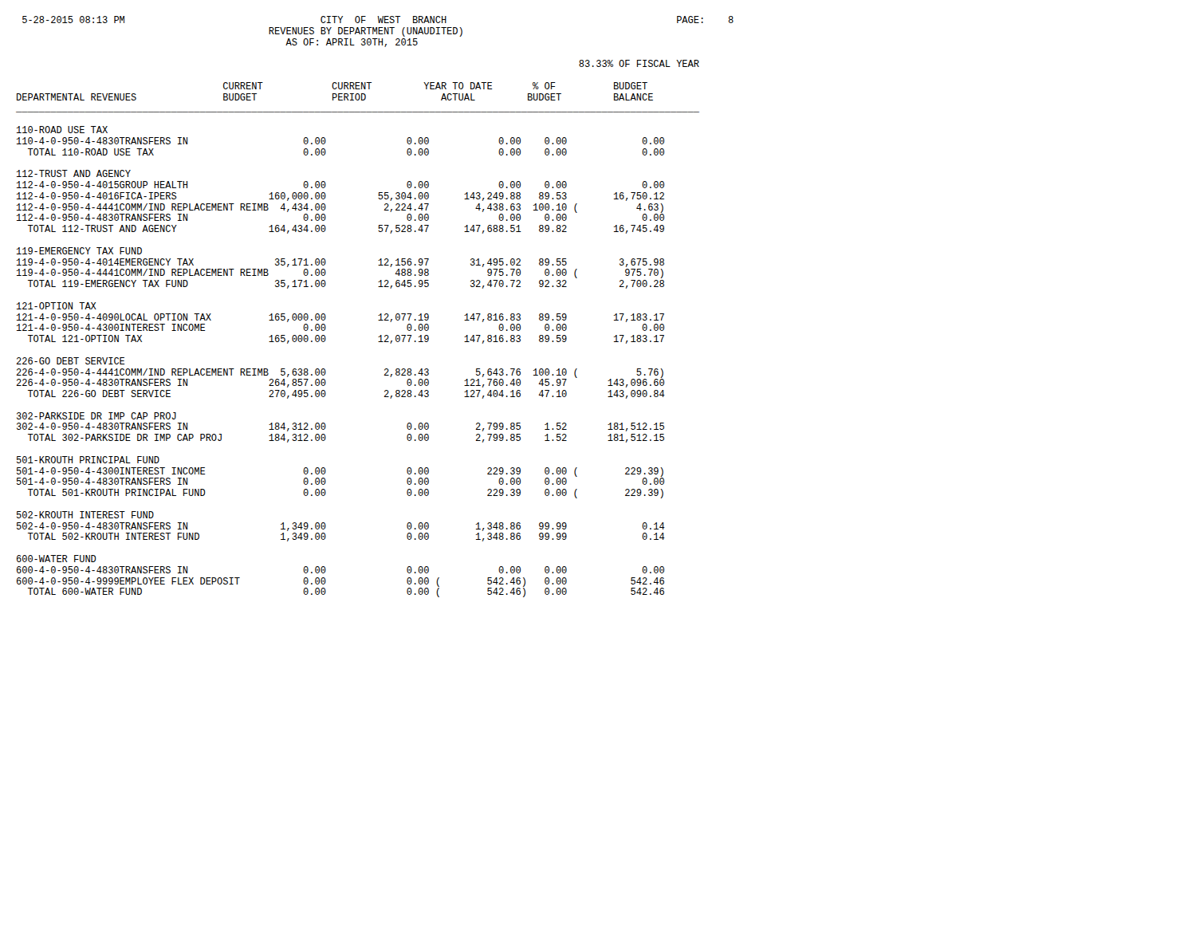5-28-2015 08:13 PM                                  CITY  OF  WEST  BRANCH                                        PAGE:    8
                                            REVENUES BY DEPARTMENT (UNAUDITED)
                                               AS OF: APRIL 30TH, 2015

                                                                                                  83.33% OF FISCAL YEAR

                                    CURRENT            CURRENT         YEAR TO DATE       % OF          BUDGET
DEPARTMENTAL REVENUES               BUDGET             PERIOD             ACTUAL         BUDGET         BALANCE
_______________________________________________________________________________________________________________________

110-ROAD USE TAX
110-4-0-950-4-4830TRANSFERS IN                    0.00              0.00            0.00    0.00             0.00
  TOTAL 110-ROAD USE TAX                          0.00              0.00            0.00    0.00             0.00

112-TRUST AND AGENCY
112-4-0-950-4-4015GROUP HEALTH                    0.00              0.00            0.00    0.00             0.00
112-4-0-950-4-4016FICA-IPERS                160,000.00         55,304.00      143,249.88   89.53        16,750.12
112-4-0-950-4-4441COMM/IND REPLACEMENT REIMB  4,434.00          2,224.47        4,438.63  100.10 (          4.63)
112-4-0-950-4-4830TRANSFERS IN                    0.00              0.00            0.00    0.00             0.00
  TOTAL 112-TRUST AND AGENCY                164,434.00         57,528.47      147,688.51   89.82        16,745.49

119-EMERGENCY TAX FUND
119-4-0-950-4-4014EMERGENCY TAX              35,171.00         12,156.97       31,495.02   89.55         3,675.98
119-4-0-950-4-4441COMM/IND REPLACEMENT REIMB      0.00            488.98          975.70    0.00 (        975.70)
  TOTAL 119-EMERGENCY TAX FUND               35,171.00         12,645.95       32,470.72   92.32         2,700.28

121-OPTION TAX
121-4-0-950-4-4090LOCAL OPTION TAX          165,000.00         12,077.19      147,816.83   89.59        17,183.17
121-4-0-950-4-4300INTEREST INCOME                 0.00              0.00            0.00    0.00             0.00
  TOTAL 121-OPTION TAX                      165,000.00         12,077.19      147,816.83   89.59        17,183.17

226-GO DEBT SERVICE
226-4-0-950-4-4441COMM/IND REPLACEMENT REIMB  5,638.00          2,828.43        5,643.76  100.10 (          5.76)
226-4-0-950-4-4830TRANSFERS IN              264,857.00              0.00      121,760.40   45.97       143,096.60
  TOTAL 226-GO DEBT SERVICE                 270,495.00          2,828.43      127,404.16   47.10       143,090.84

302-PARKSIDE DR IMP CAP PROJ
302-4-0-950-4-4830TRANSFERS IN              184,312.00              0.00        2,799.85    1.52       181,512.15
  TOTAL 302-PARKSIDE DR IMP CAP PROJ        184,312.00              0.00        2,799.85    1.52       181,512.15

501-KROUTH PRINCIPAL FUND
501-4-0-950-4-4300INTEREST INCOME                 0.00              0.00          229.39    0.00 (        229.39)
501-4-0-950-4-4830TRANSFERS IN                    0.00              0.00            0.00    0.00             0.00
  TOTAL 501-KROUTH PRINCIPAL FUND                 0.00              0.00          229.39    0.00 (        229.39)

502-KROUTH INTEREST FUND
502-4-0-950-4-4830TRANSFERS IN                1,349.00              0.00        1,348.86   99.99             0.14
  TOTAL 502-KROUTH INTEREST FUND              1,349.00              0.00        1,348.86   99.99             0.14

600-WATER FUND
600-4-0-950-4-4830TRANSFERS IN                    0.00              0.00            0.00    0.00             0.00
600-4-0-950-4-9999EMPLOYEE FLEX DEPOSIT           0.00              0.00 (        542.46)   0.00           542.46
  TOTAL 600-WATER FUND                            0.00              0.00 (        542.46)   0.00           542.46